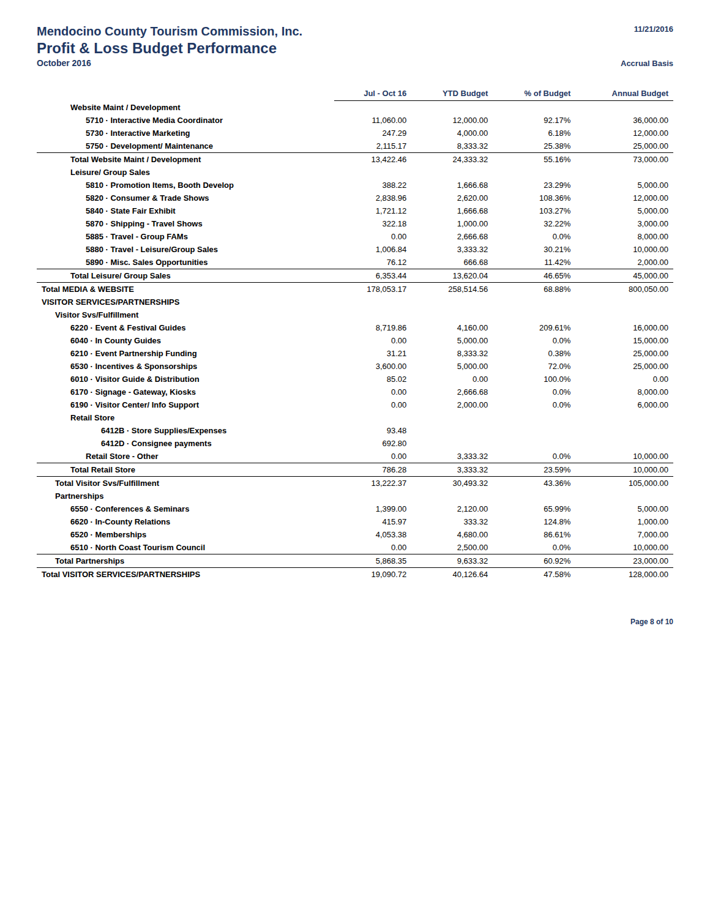Mendocino County Tourism Commission, Inc.
Profit & Loss Budget Performance
October 2016
11/21/2016
Accrual Basis
| | Jul - Oct 16 | YTD Budget | % of Budget | Annual Budget |
| --- | --- | --- | --- | --- |
| Website Maint / Development | | | | |
| 5710 · Interactive Media Coordinator | 11,060.00 | 12,000.00 | 92.17% | 36,000.00 |
| 5730 · Interactive Marketing | 247.29 | 4,000.00 | 6.18% | 12,000.00 |
| 5750 · Development/ Maintenance | 2,115.17 | 8,333.32 | 25.38% | 25,000.00 |
| Total Website Maint / Development | 13,422.46 | 24,333.32 | 55.16% | 73,000.00 |
| Leisure/ Group Sales | | | | |
| 5810 · Promotion Items, Booth Develop | 388.22 | 1,666.68 | 23.29% | 5,000.00 |
| 5820 · Consumer & Trade Shows | 2,838.96 | 2,620.00 | 108.36% | 12,000.00 |
| 5840 · State Fair Exhibit | 1,721.12 | 1,666.68 | 103.27% | 5,000.00 |
| 5870 · Shipping - Travel Shows | 322.18 | 1,000.00 | 32.22% | 3,000.00 |
| 5885 · Travel - Group FAMs | 0.00 | 2,666.68 | 0.0% | 8,000.00 |
| 5880 · Travel - Leisure/Group Sales | 1,006.84 | 3,333.32 | 30.21% | 10,000.00 |
| 5890 · Misc. Sales Opportunities | 76.12 | 666.68 | 11.42% | 2,000.00 |
| Total Leisure/ Group Sales | 6,353.44 | 13,620.04 | 46.65% | 45,000.00 |
| Total MEDIA & WEBSITE | 178,053.17 | 258,514.56 | 68.88% | 800,050.00 |
| VISITOR SERVICES/PARTNERSHIPS | | | | |
| Visitor Svs/Fulfillment | | | | |
| 6220 · Event & Festival Guides | 8,719.86 | 4,160.00 | 209.61% | 16,000.00 |
| 6040 · In County Guides | 0.00 | 5,000.00 | 0.0% | 15,000.00 |
| 6210 · Event Partnership Funding | 31.21 | 8,333.32 | 0.38% | 25,000.00 |
| 6530 · Incentives & Sponsorships | 3,600.00 | 5,000.00 | 72.0% | 25,000.00 |
| 6010 · Visitor Guide & Distribution | 85.02 | 0.00 | 100.0% | 0.00 |
| 6170 · Signage - Gateway, Kiosks | 0.00 | 2,666.68 | 0.0% | 8,000.00 |
| 6190 · Visitor Center/ Info Support | 0.00 | 2,000.00 | 0.0% | 6,000.00 |
| Retail Store | | | | |
| 6412B · Store Supplies/Expenses | 93.48 | | | |
| 6412D · Consignee payments | 692.80 | | | |
| Retail Store - Other | 0.00 | 3,333.32 | 0.0% | 10,000.00 |
| Total Retail Store | 786.28 | 3,333.32 | 23.59% | 10,000.00 |
| Total Visitor Svs/Fulfillment | 13,222.37 | 30,493.32 | 43.36% | 105,000.00 |
| Partnerships | | | | |
| 6550 · Conferences & Seminars | 1,399.00 | 2,120.00 | 65.99% | 5,000.00 |
| 6620 · In-County Relations | 415.97 | 333.32 | 124.8% | 1,000.00 |
| 6520 · Memberships | 4,053.38 | 4,680.00 | 86.61% | 7,000.00 |
| 6510 · North Coast Tourism Council | 0.00 | 2,500.00 | 0.0% | 10,000.00 |
| Total Partnerships | 5,868.35 | 9,633.32 | 60.92% | 23,000.00 |
| Total VISITOR SERVICES/PARTNERSHIPS | 19,090.72 | 40,126.64 | 47.58% | 128,000.00 |
Page 8 of 10